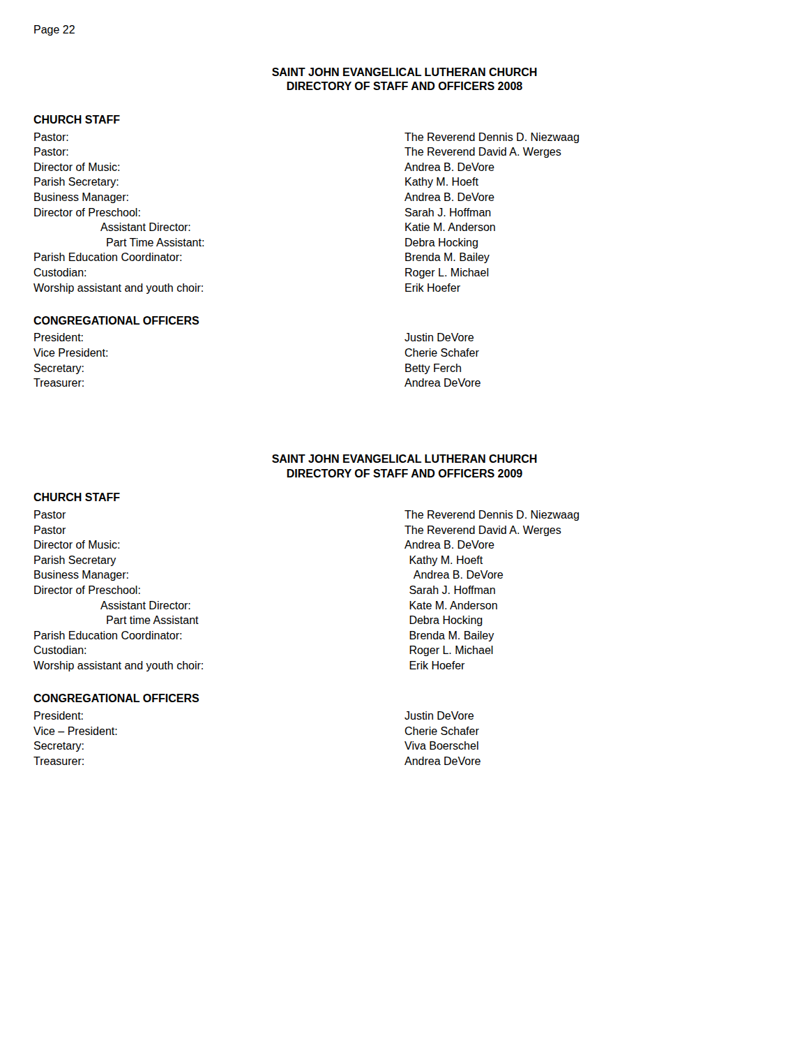Page 22
SAINT JOHN EVANGELICAL LUTHERAN CHURCH
DIRECTORY OF STAFF AND OFFICERS 2008
CHURCH STAFF
| Pastor: | The Reverend Dennis D. Niezwaag |
| Pastor: | The Reverend David A. Werges |
| Director of Music: | Andrea B. DeVore |
| Parish Secretary: | Kathy M. Hoeft |
| Business Manager: | Andrea B. DeVore |
| Director of Preschool: | Sarah J. Hoffman |
| Assistant Director: | Katie M. Anderson |
| Part Time Assistant: | Debra Hocking |
| Parish Education Coordinator: | Brenda M. Bailey |
| Custodian: | Roger L. Michael |
| Worship assistant and youth choir: | Erik Hoefer |
CONGREGATIONAL OFFICERS
| President: | Justin DeVore |
| Vice President: | Cherie Schafer |
| Secretary: | Betty Ferch |
| Treasurer: | Andrea DeVore |
SAINT JOHN EVANGELICAL LUTHERAN CHURCH
DIRECTORY OF STAFF AND OFFICERS 2009
CHURCH STAFF
| Pastor | The Reverend Dennis D. Niezwaag |
| Pastor | The Reverend David A. Werges |
| Director of Music: | Andrea B. DeVore |
| Parish Secretary | Kathy M. Hoeft |
| Business Manager: | Andrea B. DeVore |
| Director of Preschool: | Sarah J. Hoffman |
| Assistant Director: | Kate M. Anderson |
| Part time Assistant | Debra Hocking |
| Parish Education Coordinator: | Brenda M. Bailey |
| Custodian: | Roger L. Michael |
| Worship assistant and youth choir: | Erik Hoefer |
CONGREGATIONAL OFFICERS
| President: | Justin DeVore |
| Vice – President: | Cherie Schafer |
| Secretary: | Viva Boerschel |
| Treasurer: | Andrea DeVore |